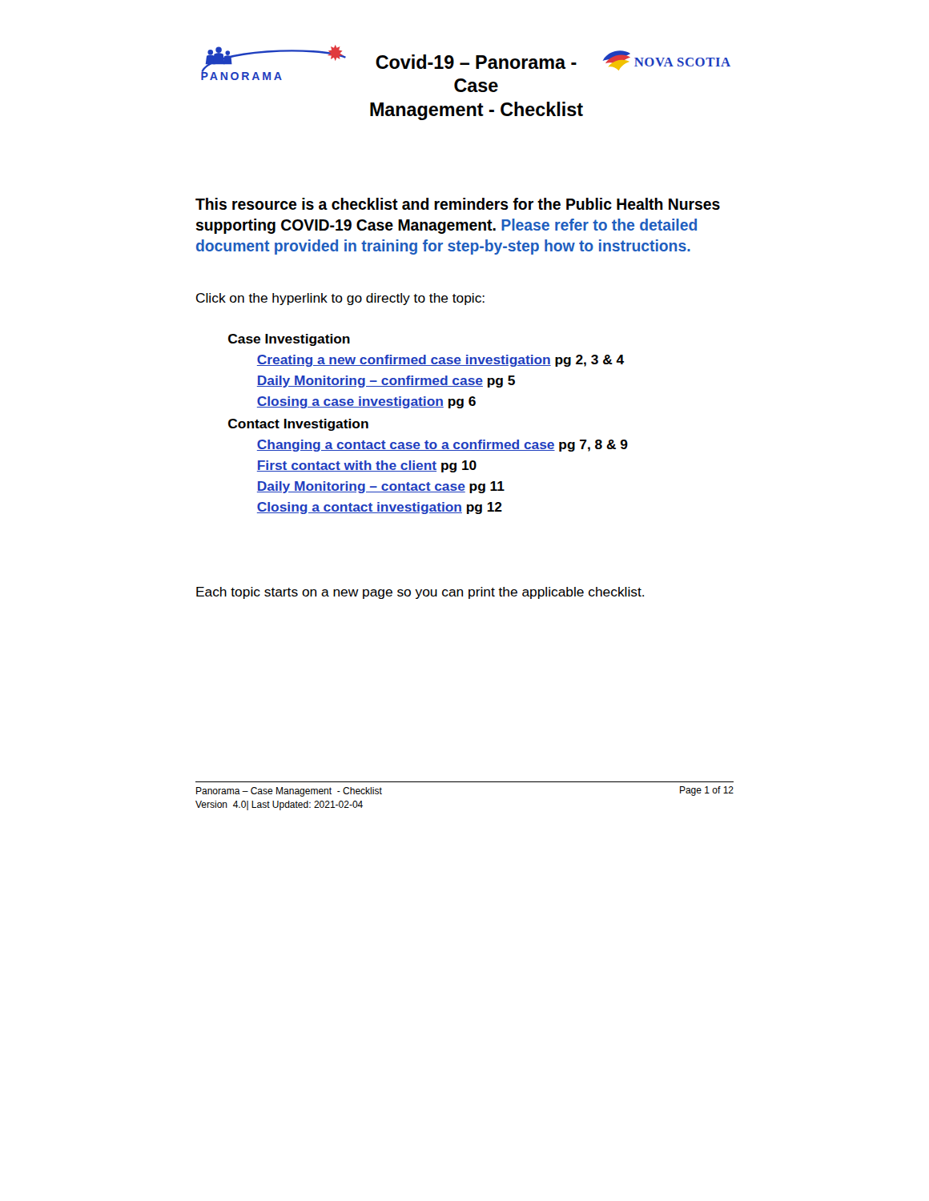PANORAMA
Covid-19 – Panorama - Case
Management - Checklist
NOVA SCOTIA
This resource is a checklist and reminders for the Public Health Nurses supporting COVID-19 Case Management. Please refer to the detailed document provided in training for step-by-step how to instructions.
Click on the hyperlink to go directly to the topic:
Case Investigation
Creating a new confirmed case investigation pg 2, 3 & 4
Daily Monitoring – confirmed case pg 5
Closing a case investigation pg 6
Contact Investigation
Changing a contact case to a confirmed case pg 7, 8 & 9
First contact with the client pg 10
Daily Monitoring – contact case pg 11
Closing a contact investigation pg 12
Each topic starts on a new page so you can print the applicable checklist.
Panorama – Case Management - Checklist
Version 4.0| Last Updated: 2021-02-04
Page 1 of 12